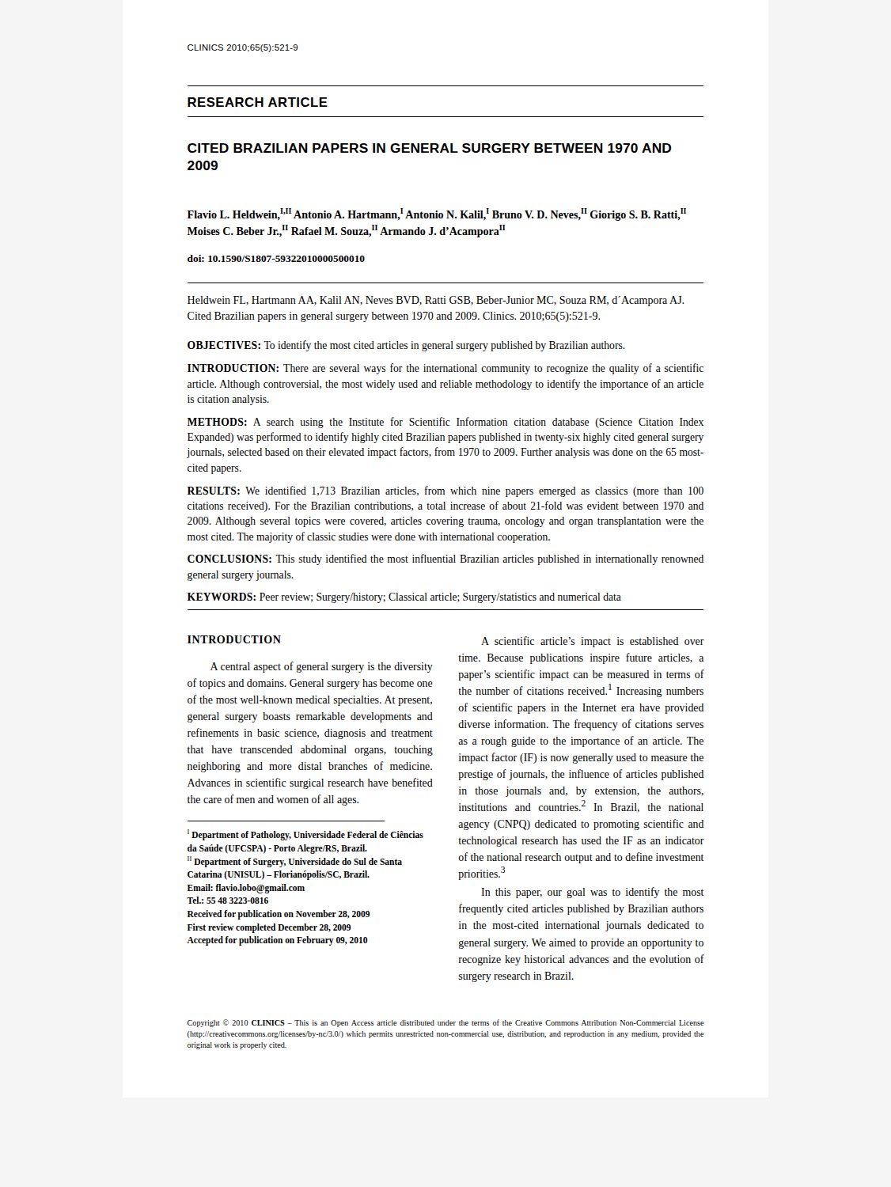CLINICS 2010;65(5):521-9
RESEARCH ARTICLE
CITED BRAZILIAN PAPERS IN GENERAL SURGERY BETWEEN 1970 AND 2009
Flavio L. Heldwein,I,II Antonio A. Hartmann,I Antonio N. Kalil,I Bruno V. D. Neves,II Giorigo S. B. Ratti,II Moises C. Beber Jr.,II Rafael M. Souza,II Armando J. d’AcamporaII
doi: 10.1590/S1807-59322010000500010
Heldwein FL, Hartmann AA, Kalil AN, Neves BVD, Ratti GSB, Beber-Junior MC, Souza RM, d´Acampora AJ. Cited Brazilian papers in general surgery between 1970 and 2009. Clinics. 2010;65(5):521-9.
OBJECTIVES: To identify the most cited articles in general surgery published by Brazilian authors.
INTRODUCTION: There are several ways for the international community to recognize the quality of a scientific article. Although controversial, the most widely used and reliable methodology to identify the importance of an article is citation analysis.
METHODS: A search using the Institute for Scientific Information citation database (Science Citation Index Expanded) was performed to identify highly cited Brazilian papers published in twenty-six highly cited general surgery journals, selected based on their elevated impact factors, from 1970 to 2009. Further analysis was done on the 65 most-cited papers.
RESULTS: We identified 1,713 Brazilian articles, from which nine papers emerged as classics (more than 100 citations received). For the Brazilian contributions, a total increase of about 21-fold was evident between 1970 and 2009. Although several topics were covered, articles covering trauma, oncology and organ transplantation were the most cited. The majority of classic studies were done with international cooperation.
CONCLUSIONS: This study identified the most influential Brazilian articles published in internationally renowned general surgery journals.
KEYWORDS: Peer review; Surgery/history; Classical article; Surgery/statistics and numerical data
INTRODUCTION
A central aspect of general surgery is the diversity of topics and domains. General surgery has become one of the most well-known medical specialties. At present, general surgery boasts remarkable developments and refinements in basic science, diagnosis and treatment that have transcended abdominal organs, touching neighboring and more distal branches of medicine. Advances in scientific surgical research have benefited the care of men and women of all ages.
I Department of Pathology, Universidade Federal de Ciências da Saúde (UFCSPA) - Porto Alegre/RS, Brazil.
II Department of Surgery, Universidade do Sul de Santa Catarina (UNISUL) – Florianópolis/SC, Brazil.
Email: flavio.lobo@gmail.com
Tel.: 55 48 3223-0816
Received for publication on November 28, 2009
First review completed December 28, 2009
Accepted for publication on February 09, 2010
A scientific article’s impact is established over time. Because publications inspire future articles, a paper’s scientific impact can be measured in terms of the number of citations received.1 Increasing numbers of scientific papers in the Internet era have provided diverse information. The frequency of citations serves as a rough guide to the importance of an article. The impact factor (IF) is now generally used to measure the prestige of journals, the influence of articles published in those journals and, by extension, the authors, institutions and countries.2 In Brazil, the national agency (CNPQ) dedicated to promoting scientific and technological research has used the IF as an indicator of the national research output and to define investment priorities.3
In this paper, our goal was to identify the most frequently cited articles published by Brazilian authors in the most-cited international journals dedicated to general surgery. We aimed to provide an opportunity to recognize key historical advances and the evolution of surgery research in Brazil.
Copyright © 2010 CLINICS – This is an Open Access article distributed under the terms of the Creative Commons Attribution Non-Commercial License (http://creativecommons.org/licenses/by-nc/3.0/) which permits unrestricted non-commercial use, distribution, and reproduction in any medium, provided the original work is properly cited.